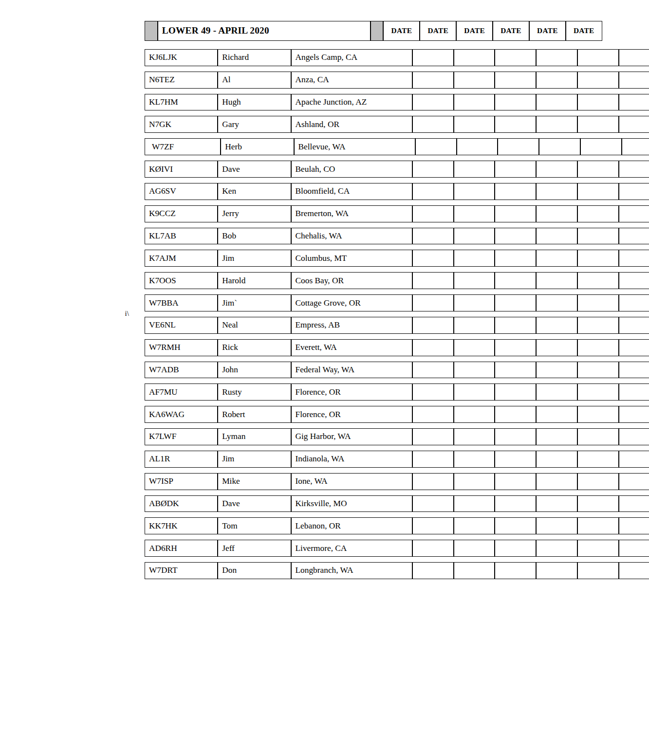i\
| | LOWER 49 - APRIL 2020 | | DATE | DATE | DATE | DATE | DATE | DATE |
| KJ6LJK | Richard | Angels Camp, CA | | | | | | |
| N6TEZ | Al | Anza, CA | | | | | | |
| KL7HM | Hugh | Apache Junction, AZ | | | | | | |
| N7GK | Gary | Ashland, OR | | | | | | |
| W7ZF | Herb | Bellevue, WA | | | | | | |
| KØIVI | Dave | Beulah, CO | | | | | | |
| AG6SV | Ken | Bloomfield, CA | | | | | | |
| K9CCZ | Jerry | Bremerton, WA | | | | | | |
| KL7AB | Bob | Chehalis, WA | | | | | | |
| K7AJM | Jim | Columbus, MT | | | | | | |
| K7OOS | Harold | Coos Bay, OR | | | | | | |
| W7BBA | Jim` | Cottage Grove, OR | | | | | | |
| VE6NL | Neal | Empress, AB | | | | | | |
| W7RMH | Rick | Everett, WA | | | | | | |
| W7ADB | John | Federal Way, WA | | | | | | |
| AF7MU | Rusty | Florence, OR | | | | | | |
| KA6WAG | Robert | Florence, OR | | | | | | |
| K7LWF | Lyman | Gig Harbor, WA | | | | | | |
| AL1R | Jim | Indianola, WA | | | | | | |
| W7ISP | Mike | Ione, WA | | | | | | |
| ABØDK | Dave | Kirksville, MO | | | | | | |
| KK7HK | Tom | Lebanon, OR | | | | | | |
| AD6RH | Jeff | Livermore, CA | | | | | | |
| W7DRT | Don | Longbranch, WA | | | | | | |